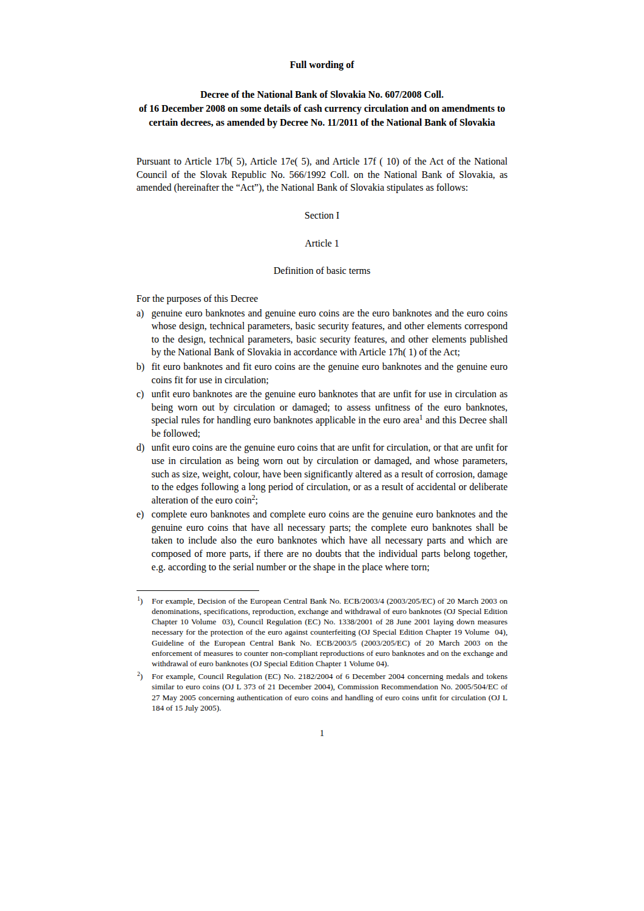Full wording of
Decree of the National Bank of Slovakia No. 607/2008 Coll.
of 16 December 2008 on some details of cash currency circulation and on amendments to certain decrees, as amended by Decree No. 11/2011 of the National Bank of Slovakia
Pursuant to Article 17b( 5), Article 17e( 5), and Article 17f ( 10) of the Act of the National Council of the Slovak Republic No. 566/1992 Coll. on the National Bank of Slovakia, as amended (hereinafter the “Act”), the National Bank of Slovakia stipulates as follows:
Section I
Article 1
Definition of basic terms
For the purposes of this Decree
a) genuine euro banknotes and genuine euro coins are the euro banknotes and the euro coins whose design, technical parameters, basic security features, and other elements correspond to the design, technical parameters, basic security features, and other elements published by the National Bank of Slovakia in accordance with Article 17h( 1) of the Act;
b) fit euro banknotes and fit euro coins are the genuine euro banknotes and the genuine euro coins fit for use in circulation;
c) unfit euro banknotes are the genuine euro banknotes that are unfit for use in circulation as being worn out by circulation or damaged; to assess unfitness of the euro banknotes, special rules for handling euro banknotes applicable in the euro area1 and this Decree shall be followed;
d) unfit euro coins are the genuine euro coins that are unfit for circulation, or that are unfit for use in circulation as being worn out by circulation or damaged, and whose parameters, such as size, weight, colour, have been significantly altered as a result of corrosion, damage to the edges following a long period of circulation, or as a result of accidental or deliberate alteration of the euro coin2;
e) complete euro banknotes and complete euro coins are the genuine euro banknotes and the genuine euro coins that have all necessary parts; the complete euro banknotes shall be taken to include also the euro banknotes which have all necessary parts and which are composed of more parts, if there are no doubts that the individual parts belong together, e.g. according to the serial number or the shape in the place where torn;
1)
For example, Decision of the European Central Bank No. ECB/2003/4 (2003/205/EC) of 20 March 2003 on denominations, specifications, reproduction, exchange and withdrawal of euro banknotes (OJ Special Edition Chapter 10 Volume 03), Council Regulation (EC) No. 1338/2001 of 28 June 2001 laying down measures necessary for the protection of the euro against counterfeiting (OJ Special Edition Chapter 19 Volume 04), Guideline of the European Central Bank No. ECB/2003/5 (2003/205/EC) of 20 March 2003 on the enforcement of measures to counter non-compliant reproductions of euro banknotes and on the exchange and withdrawal of euro banknotes (OJ Special Edition Chapter 1 Volume 04).
2)
For example, Council Regulation (EC) No. 2182/2004 of 6 December 2004 concerning medals and tokens similar to euro coins (OJ L 373 of 21 December 2004), Commission Recommendation No. 2005/504/EC of 27 May 2005 concerning authentication of euro coins and handling of euro coins unfit for circulation (OJ L 184 of 15 July 2005).
1